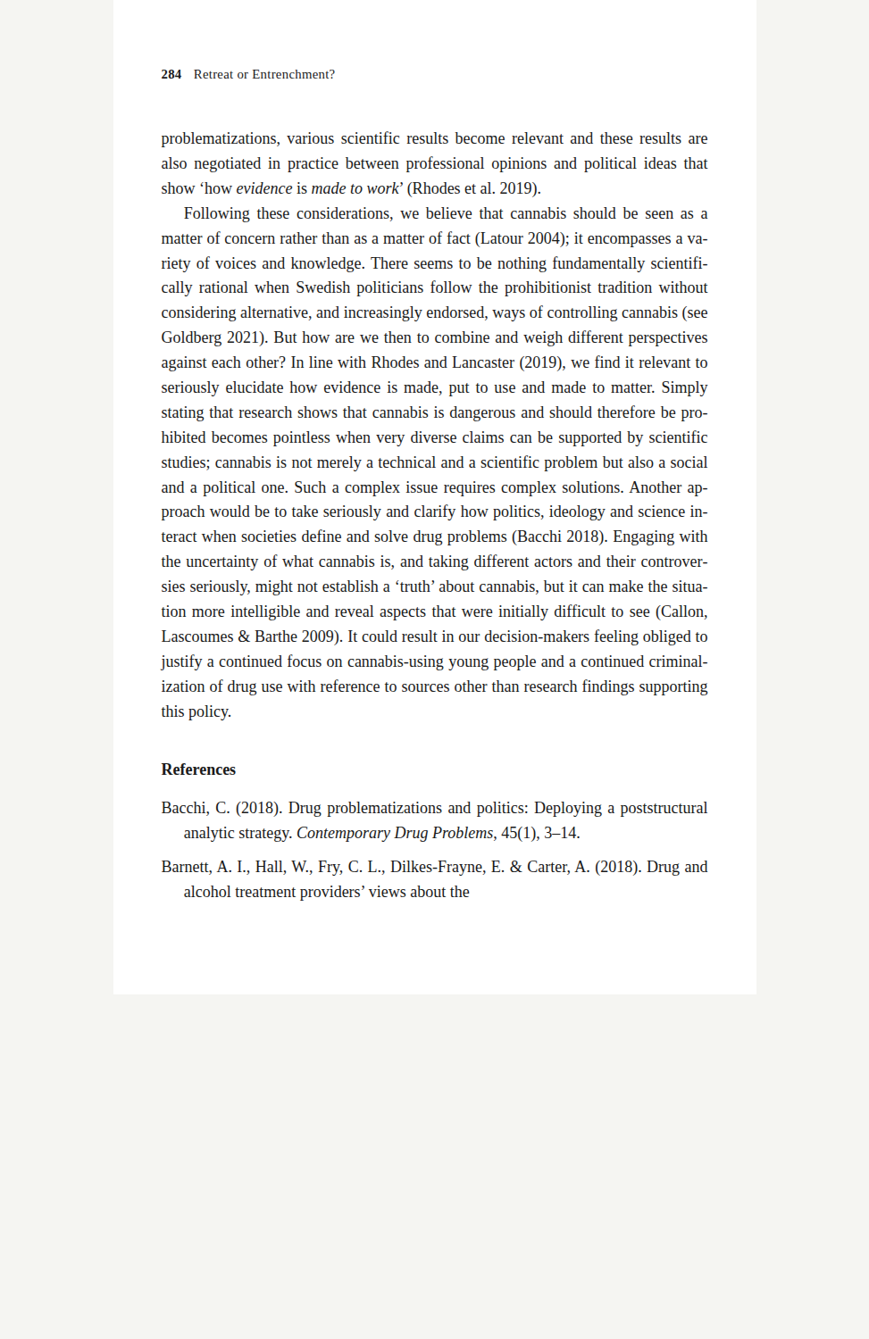284 Retreat or Entrenchment?
problematizations, various scientific results become relevant and these results are also negotiated in practice between professional opinions and political ideas that show ‘how evidence is made to work’ (Rhodes et al. 2019).
Following these considerations, we believe that cannabis should be seen as a matter of concern rather than as a matter of fact (Latour 2004); it encompasses a variety of voices and knowledge. There seems to be nothing fundamentally scientifically rational when Swedish politicians follow the prohibitionist tradition without considering alternative, and increasingly endorsed, ways of controlling cannabis (see Goldberg 2021). But how are we then to combine and weigh different perspectives against each other? In line with Rhodes and Lancaster (2019), we find it relevant to seriously elucidate how evidence is made, put to use and made to matter. Simply stating that research shows that cannabis is dangerous and should therefore be prohibited becomes pointless when very diverse claims can be supported by scientific studies; cannabis is not merely a technical and a scientific problem but also a social and a political one. Such a complex issue requires complex solutions. Another approach would be to take seriously and clarify how politics, ideology and science interact when societies define and solve drug problems (Bacchi 2018). Engaging with the uncertainty of what cannabis is, and taking different actors and their controversies seriously, might not establish a ‘truth’ about cannabis, but it can make the situation more intelligible and reveal aspects that were initially difficult to see (Callon, Lascoumes & Barthe 2009). It could result in our decision-makers feeling obliged to justify a continued focus on cannabis-using young people and a continued criminalization of drug use with reference to sources other than research findings supporting this policy.
References
Bacchi, C. (2018). Drug problematizations and politics: Deploying a poststructural analytic strategy. Contemporary Drug Problems, 45(1), 3–14.
Barnett, A. I., Hall, W., Fry, C. L., Dilkes-Frayne, E. & Carter, A. (2018). Drug and alcohol treatment providers’ views about the